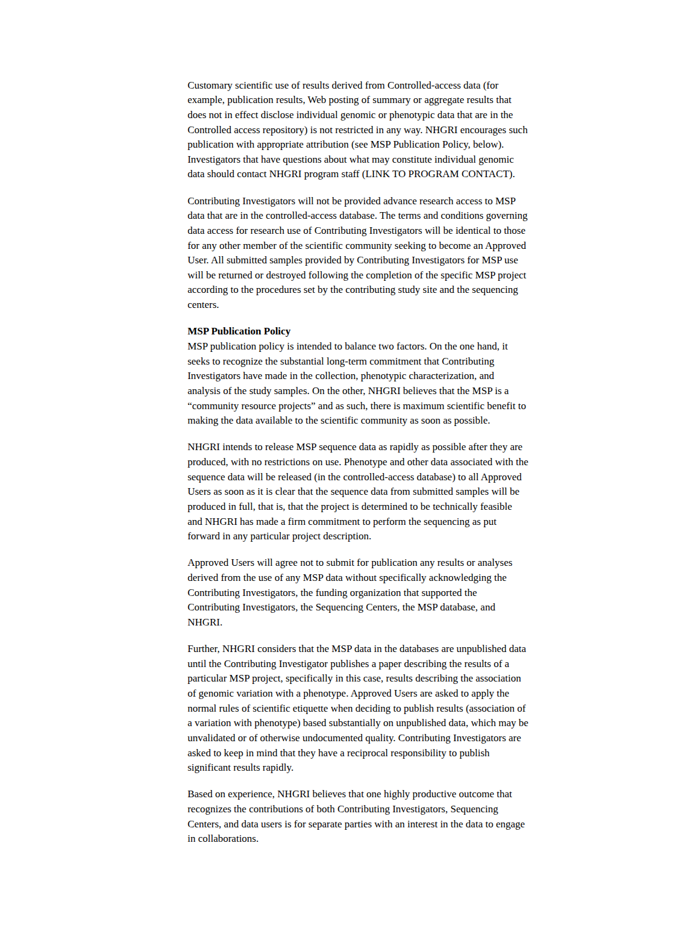Customary scientific use of results derived from Controlled-access data (for example, publication results, Web posting of summary or aggregate results that does not in effect disclose individual genomic or phenotypic data that are in the Controlled access repository) is not restricted in any way. NHGRI encourages such publication with appropriate attribution (see MSP Publication Policy, below). Investigators that have questions about what may constitute individual genomic data should contact NHGRI program staff (LINK TO PROGRAM CONTACT).
Contributing Investigators will not be provided advance research access to MSP data that are in the controlled-access database. The terms and conditions governing data access for research use of Contributing Investigators will be identical to those for any other member of the scientific community seeking to become an Approved User. All submitted samples provided by Contributing Investigators for MSP use will be returned or destroyed following the completion of the specific MSP project according to the procedures set by the contributing study site and the sequencing centers.
MSP Publication Policy
MSP publication policy is intended to balance two factors. On the one hand, it seeks to recognize the substantial long-term commitment that Contributing Investigators have made in the collection, phenotypic characterization, and analysis of the study samples. On the other, NHGRI believes that the MSP is a “community resource projects” and as such, there is maximum scientific benefit to making the data available to the scientific community as soon as possible.
NHGRI intends to release MSP sequence data as rapidly as possible after they are produced, with no restrictions on use. Phenotype and other data associated with the sequence data will be released (in the controlled-access database) to all Approved Users as soon as it is clear that the sequence data from submitted samples will be produced in full, that is, that the project is determined to be technically feasible and NHGRI has made a firm commitment to perform the sequencing as put forward in any particular project description.
Approved Users will agree not to submit for publication any results or analyses derived from the use of any MSP data without specifically acknowledging the Contributing Investigators, the funding organization that supported the Contributing Investigators, the Sequencing Centers, the MSP database, and NHGRI.
Further, NHGRI considers that the MSP data in the databases are unpublished data until the Contributing Investigator publishes a paper describing the results of a particular MSP project, specifically in this case, results describing the association of genomic variation with a phenotype. Approved Users are asked to apply the normal rules of scientific etiquette when deciding to publish results (association of a variation with phenotype) based substantially on unpublished data, which may be unvalidated or of otherwise undocumented quality. Contributing Investigators are asked to keep in mind that they have a reciprocal responsibility to publish significant results rapidly.
Based on experience, NHGRI believes that one highly productive outcome that recognizes the contributions of both Contributing Investigators, Sequencing Centers, and data users is for separate parties with an interest in the data to engage in collaborations.